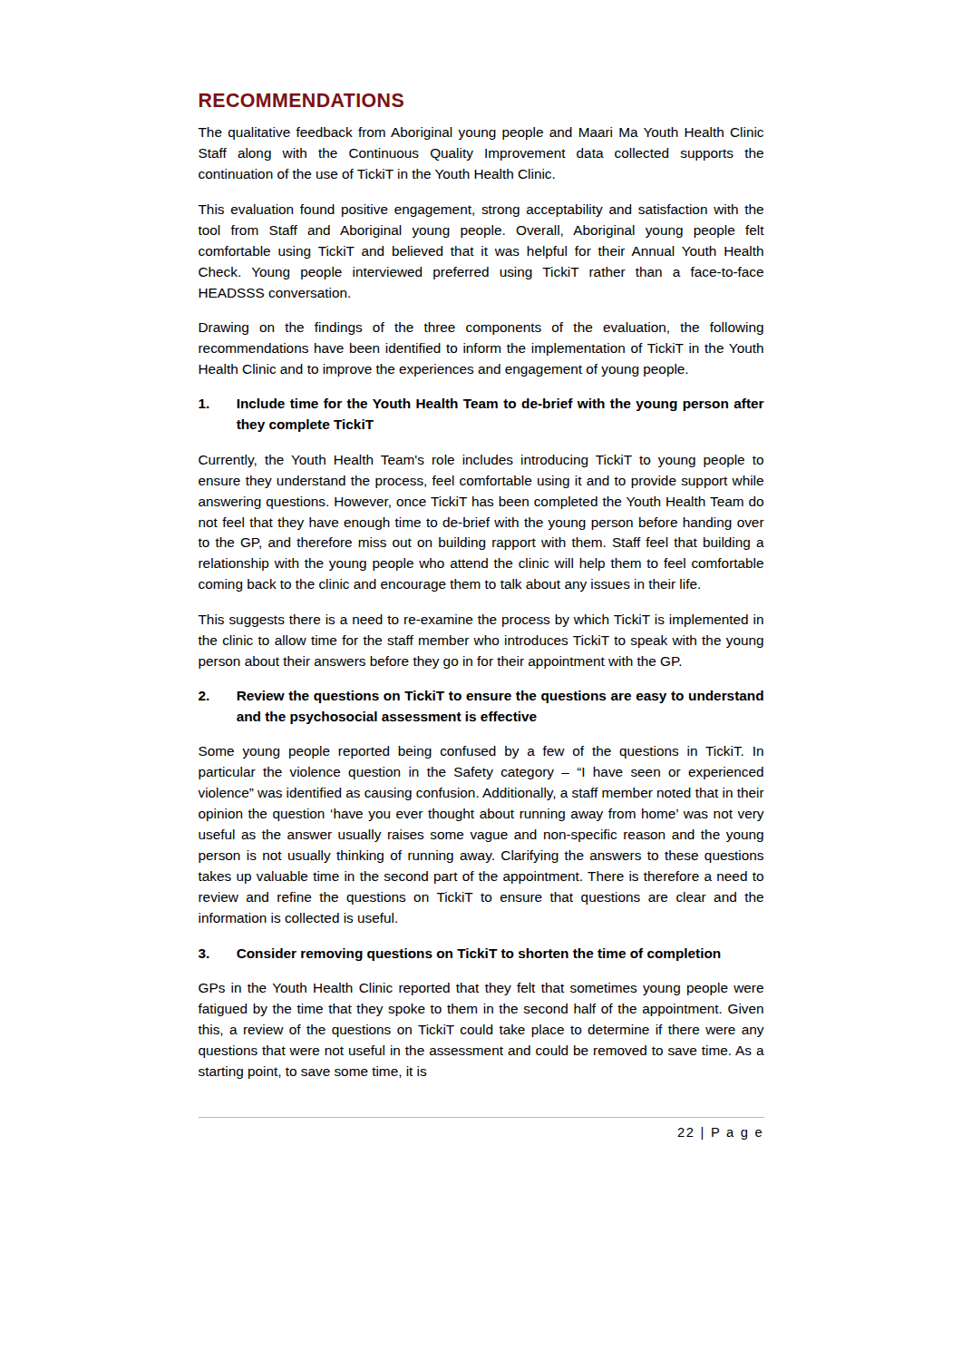RECOMMENDATIONS
The qualitative feedback from Aboriginal young people and Maari Ma Youth Health Clinic Staff along with the Continuous Quality Improvement data collected supports the continuation of the use of TickiT in the Youth Health Clinic.
This evaluation found positive engagement, strong acceptability and satisfaction with the tool from Staff and Aboriginal young people. Overall, Aboriginal young people felt comfortable using TickiT and believed that it was helpful for their Annual Youth Health Check. Young people interviewed preferred using TickiT rather than a face-to-face HEADSSS conversation.
Drawing on the findings of the three components of the evaluation, the following recommendations have been identified to inform the implementation of TickiT in the Youth Health Clinic and to improve the experiences and engagement of young people.
Include time for the Youth Health Team to de-brief with the young person after they complete TickiT
Currently, the Youth Health Team's role includes introducing TickiT to young people to ensure they understand the process, feel comfortable using it and to provide support while answering questions. However, once TickiT has been completed the Youth Health Team do not feel that they have enough time to de-brief with the young person before handing over to the GP, and therefore miss out on building rapport with them. Staff feel that building a relationship with the young people who attend the clinic will help them to feel comfortable coming back to the clinic and encourage them to talk about any issues in their life.
This suggests there is a need to re-examine the process by which TickiT is implemented in the clinic to allow time for the staff member who introduces TickiT to speak with the young person about their answers before they go in for their appointment with the GP.
Review the questions on TickiT to ensure the questions are easy to understand and the psychosocial assessment is effective
Some young people reported being confused by a few of the questions in TickiT. In particular the violence question in the Safety category – “I have seen or experienced violence” was identified as causing confusion. Additionally, a staff member noted that in their opinion the question ‘have you ever thought about running away from home’ was not very useful as the answer usually raises some vague and non-specific reason and the young person is not usually thinking of running away. Clarifying the answers to these questions takes up valuable time in the second part of the appointment. There is therefore a need to review and refine the questions on TickiT to ensure that questions are clear and the information is collected is useful.
Consider removing questions on TickiT to shorten the time of completion
GPs in the Youth Health Clinic reported that they felt that sometimes young people were fatigued by the time that they spoke to them in the second half of the appointment. Given this, a review of the questions on TickiT could take place to determine if there were any questions that were not useful in the assessment and could be removed to save time. As a starting point, to save some time, it is
22 | P a g e